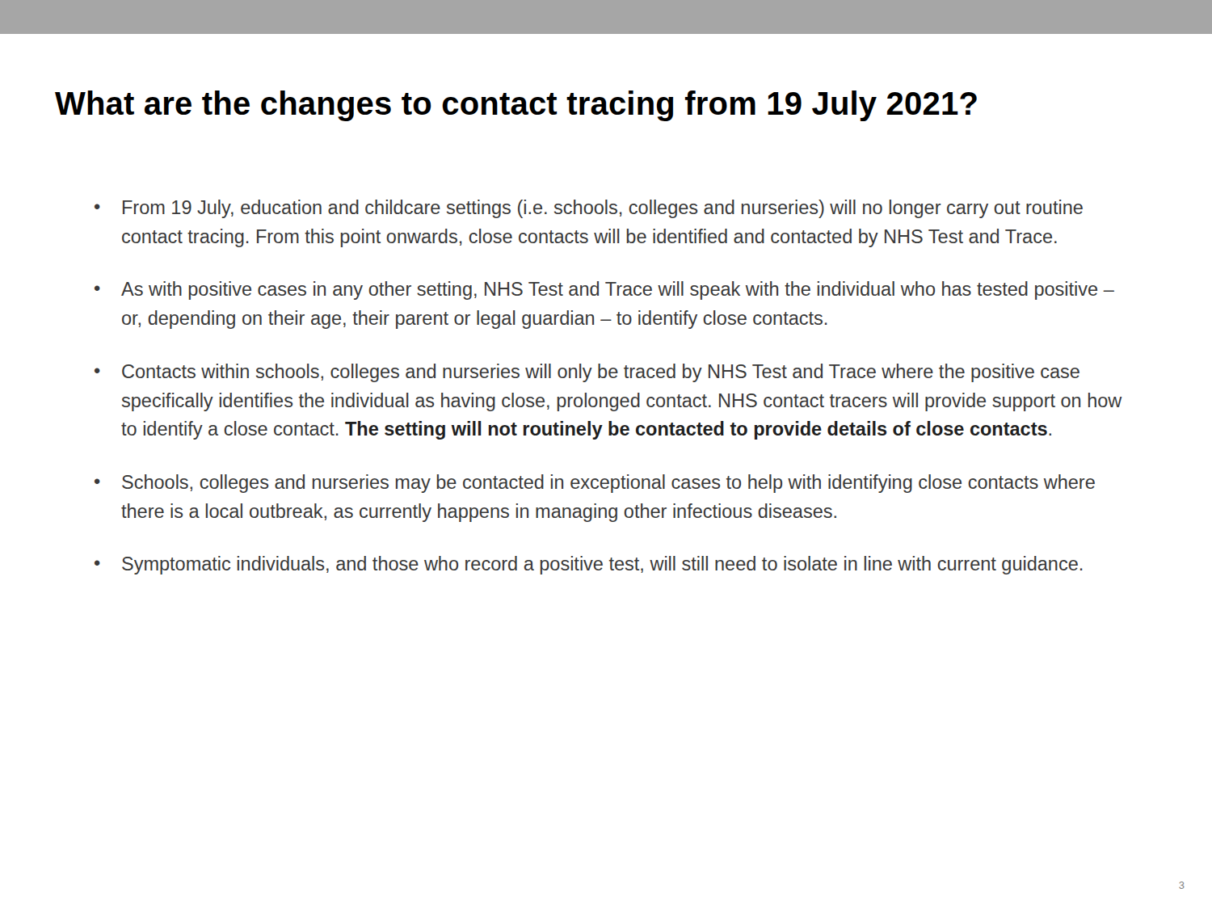What are the changes to contact tracing from 19 July 2021?
From 19 July, education and childcare settings (i.e. schools, colleges and nurseries) will no longer carry out routine contact tracing. From this point onwards, close contacts will be identified and contacted by NHS Test and Trace.
As with positive cases in any other setting, NHS Test and Trace will speak with the individual who has tested positive – or, depending on their age, their parent or legal guardian – to identify close contacts.
Contacts within schools, colleges and nurseries will only be traced by NHS Test and Trace where the positive case specifically identifies the individual as having close, prolonged contact. NHS contact tracers will provide support on how to identify a close contact. The setting will not routinely be contacted to provide details of close contacts.
Schools, colleges and nurseries may be contacted in exceptional cases to help with identifying close contacts where there is a local outbreak, as currently happens in managing other infectious diseases.
Symptomatic individuals, and those who record a positive test, will still need to isolate in line with current guidance.
3